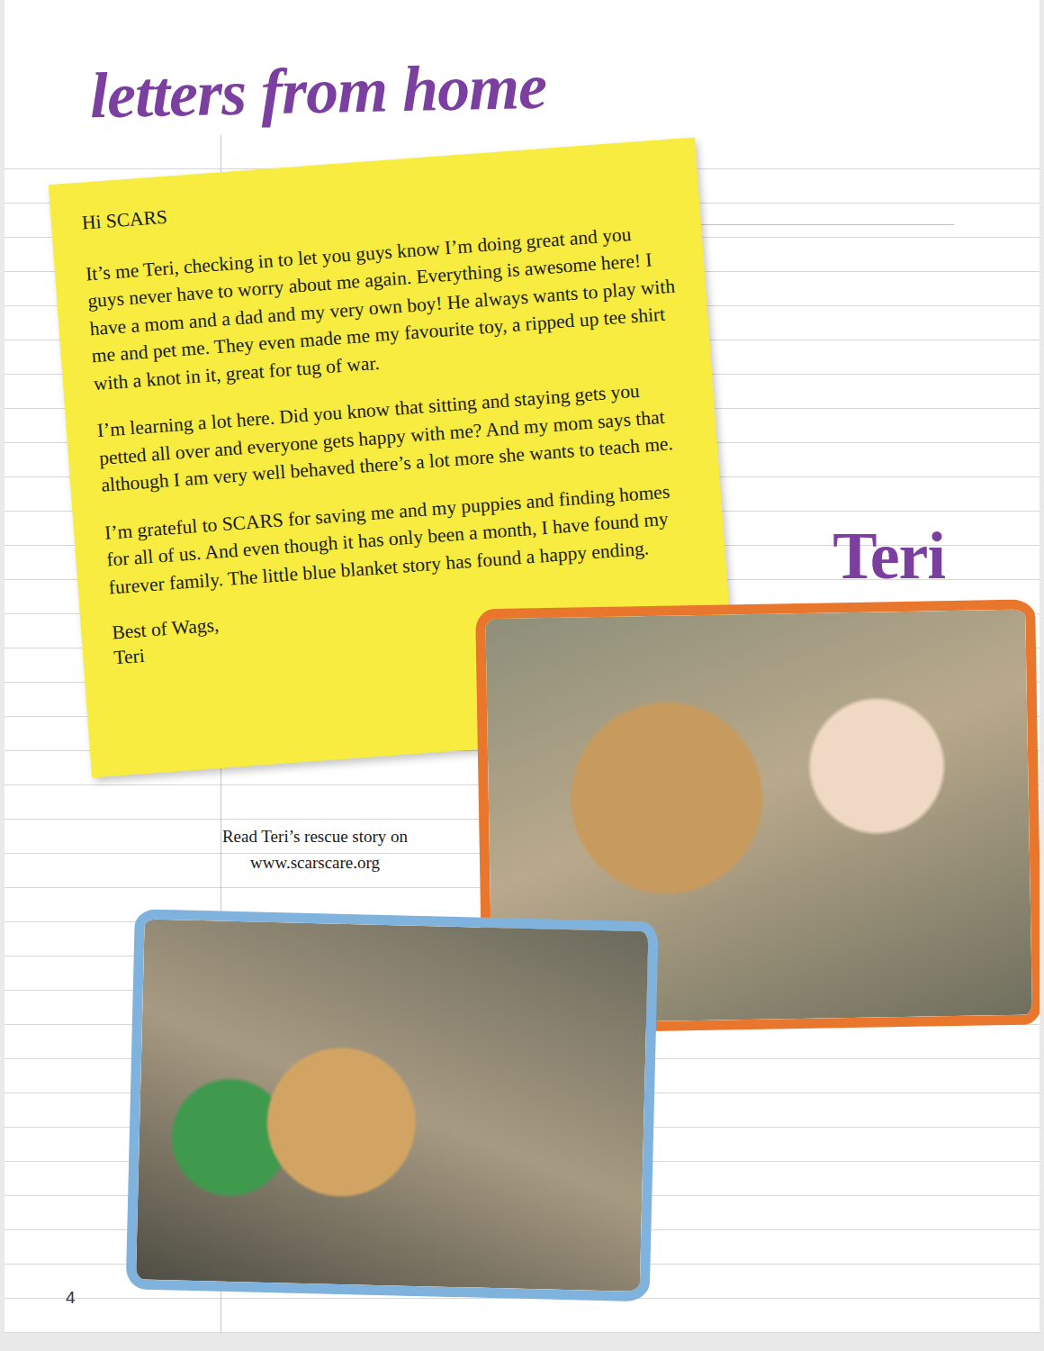letters from home
Date
Hi SCARS
It’s me Teri, checking in to let you guys know I’m doing great and you guys never have to worry about me again. Everything is awesome here! I have a mom and a dad and my very own boy! He always wants to play with me and pet me. They even made me my favourite toy, a ripped up tee shirt with a knot in it, great for tug of war.
I’m learning a lot here. Did you know that sitting and staying gets you petted all over and everyone gets happy with me? And my mom says that although I am very well behaved there’s a lot more she wants to teach me.
I’m grateful to SCARS for saving me and my puppies and finding homes for all of us. And even though it has only been a month, I have found my furever family. The little blue blanket story has found a happy ending.
Best of Wags,
Teri
Teri
Read Teri’s rescue story on
www.scarscare.org
4